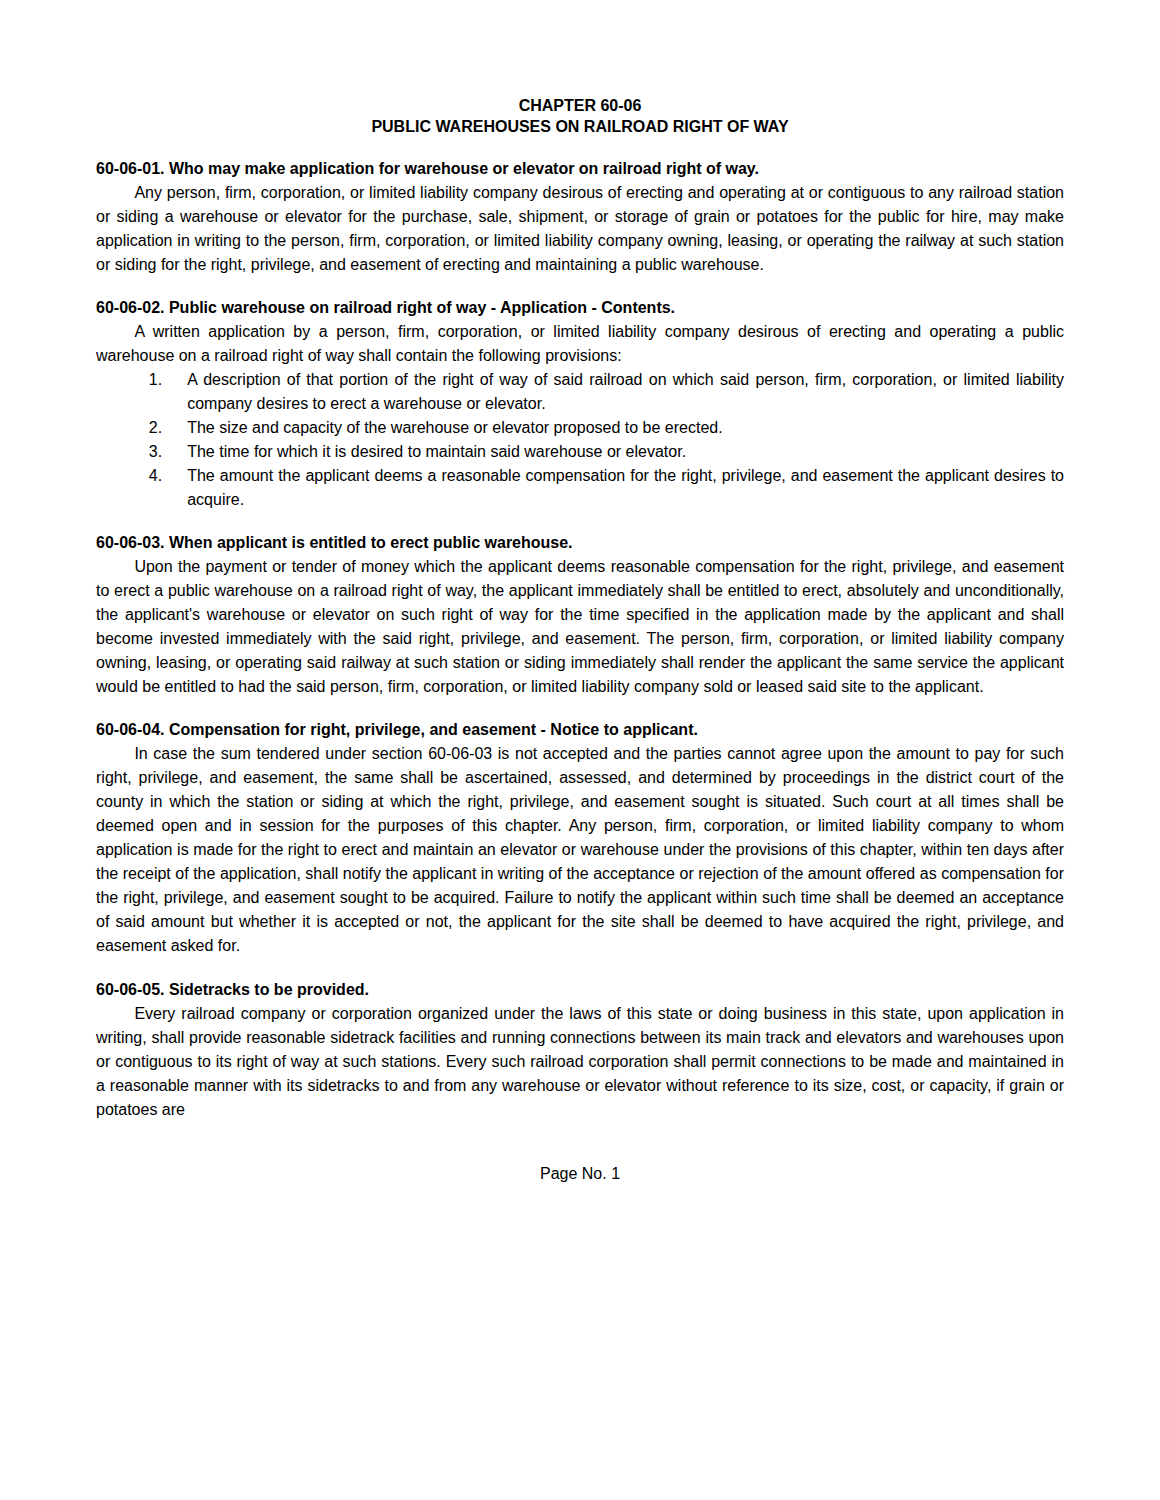CHAPTER 60-06PUBLIC WAREHOUSES ON RAILROAD RIGHT OF WAY
60-06-01. Who may make application for warehouse or elevator on railroad right of way.
Any person, firm, corporation, or limited liability company desirous of erecting and operating at or contiguous to any railroad station or siding a warehouse or elevator for the purchase, sale, shipment, or storage of grain or potatoes for the public for hire, may make application in writing to the person, firm, corporation, or limited liability company owning, leasing, or operating the railway at such station or siding for the right, privilege, and easement of erecting and maintaining a public warehouse.
60-06-02. Public warehouse on railroad right of way - Application - Contents.
A written application by a person, firm, corporation, or limited liability company desirous of erecting and operating a public warehouse on a railroad right of way shall contain the following provisions:
A description of that portion of the right of way of said railroad on which said person, firm, corporation, or limited liability company desires to erect a warehouse or elevator.
The size and capacity of the warehouse or elevator proposed to be erected.
The time for which it is desired to maintain said warehouse or elevator.
The amount the applicant deems a reasonable compensation for the right, privilege, and easement the applicant desires to acquire.
60-06-03. When applicant is entitled to erect public warehouse.
Upon the payment or tender of money which the applicant deems reasonable compensation for the right, privilege, and easement to erect a public warehouse on a railroad right of way, the applicant immediately shall be entitled to erect, absolutely and unconditionally, the applicant's warehouse or elevator on such right of way for the time specified in the application made by the applicant and shall become invested immediately with the said right, privilege, and easement. The person, firm, corporation, or limited liability company owning, leasing, or operating said railway at such station or siding immediately shall render the applicant the same service the applicant would be entitled to had the said person, firm, corporation, or limited liability company sold or leased said site to the applicant.
60-06-04. Compensation for right, privilege, and easement - Notice to applicant.
In case the sum tendered under section 60-06-03 is not accepted and the parties cannot agree upon the amount to pay for such right, privilege, and easement, the same shall be ascertained, assessed, and determined by proceedings in the district court of the county in which the station or siding at which the right, privilege, and easement sought is situated. Such court at all times shall be deemed open and in session for the purposes of this chapter. Any person, firm, corporation, or limited liability company to whom application is made for the right to erect and maintain an elevator or warehouse under the provisions of this chapter, within ten days after the receipt of the application, shall notify the applicant in writing of the acceptance or rejection of the amount offered as compensation for the right, privilege, and easement sought to be acquired. Failure to notify the applicant within such time shall be deemed an acceptance of said amount but whether it is accepted or not, the applicant for the site shall be deemed to have acquired the right, privilege, and easement asked for.
60-06-05. Sidetracks to be provided.
Every railroad company or corporation organized under the laws of this state or doing business in this state, upon application in writing, shall provide reasonable sidetrack facilities and running connections between its main track and elevators and warehouses upon or contiguous to its right of way at such stations. Every such railroad corporation shall permit connections to be made and maintained in a reasonable manner with its sidetracks to and from any warehouse or elevator without reference to its size, cost, or capacity, if grain or potatoes are
Page No. 1